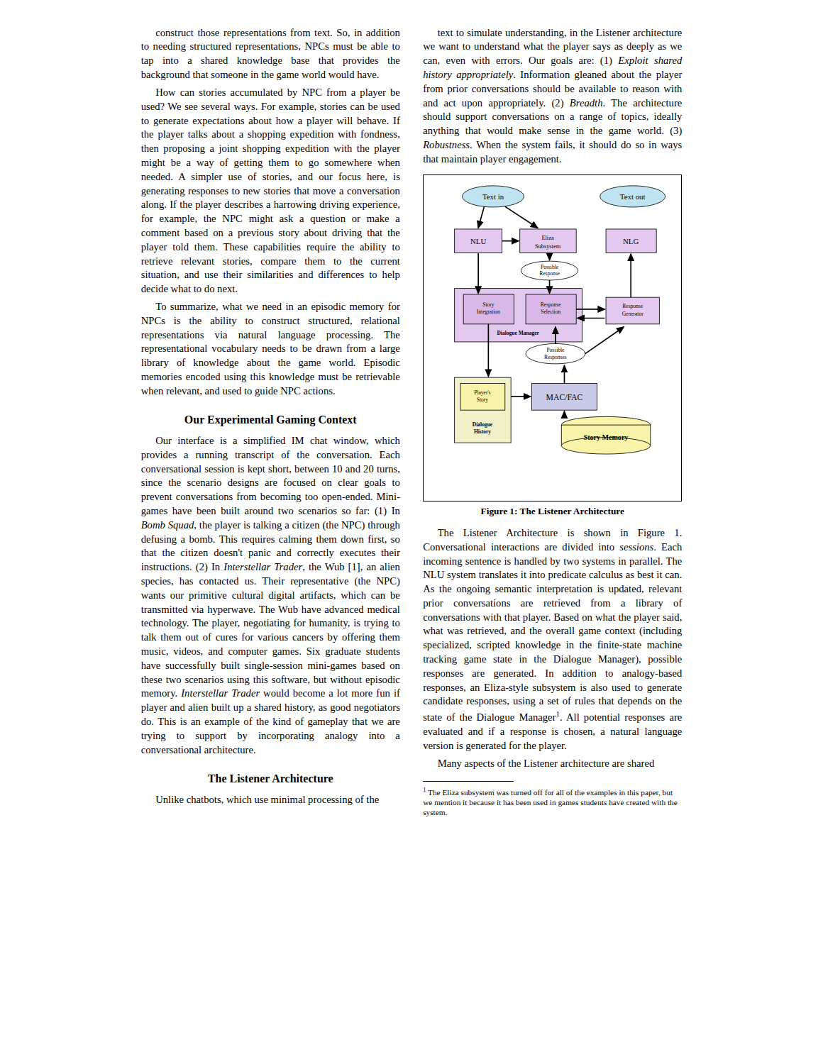construct those representations from text. So, in addition to needing structured representations, NPCs must be able to tap into a shared knowledge base that provides the background that someone in the game world would have.
How can stories accumulated by NPC from a player be used? We see several ways. For example, stories can be used to generate expectations about how a player will behave. If the player talks about a shopping expedition with fondness, then proposing a joint shopping expedition with the player might be a way of getting them to go somewhere when needed. A simpler use of stories, and our focus here, is generating responses to new stories that move a conversation along. If the player describes a harrowing driving experience, for example, the NPC might ask a question or make a comment based on a previous story about driving that the player told them. These capabilities require the ability to retrieve relevant stories, compare them to the current situation, and use their similarities and differences to help decide what to do next.
To summarize, what we need in an episodic memory for NPCs is the ability to construct structured, relational representations via natural language processing. The representational vocabulary needs to be drawn from a large library of knowledge about the game world. Episodic memories encoded using this knowledge must be retrievable when relevant, and used to guide NPC actions.
Our Experimental Gaming Context
Our interface is a simplified IM chat window, which provides a running transcript of the conversation. Each conversational session is kept short, between 10 and 20 turns, since the scenario designs are focused on clear goals to prevent conversations from becoming too open-ended. Mini-games have been built around two scenarios so far: (1) In Bomb Squad, the player is talking a citizen (the NPC) through defusing a bomb. This requires calming them down first, so that the citizen doesn't panic and correctly executes their instructions. (2) In Interstellar Trader, the Wub [1], an alien species, has contacted us. Their representative (the NPC) wants our primitive cultural digital artifacts, which can be transmitted via hyperwave. The Wub have advanced medical technology. The player, negotiating for humanity, is trying to talk them out of cures for various cancers by offering them music, videos, and computer games. Six graduate students have successfully built single-session mini-games based on these two scenarios using this software, but without episodic memory. Interstellar Trader would become a lot more fun if player and alien built up a shared history, as good negotiators do. This is an example of the kind of gameplay that we are trying to support by incorporating analogy into a conversational architecture.
The Listener Architecture
Unlike chatbots, which use minimal processing of the
text to simulate understanding, in the Listener architecture we want to understand what the player says as deeply as we can, even with errors. Our goals are: (1) Exploit shared history appropriately. Information gleaned about the player from prior conversations should be available to reason with and act upon appropriately. (2) Breadth. The architecture should support conversations on a range of topics, ideally anything that would make sense in the game world. (3) Robustness. When the system fails, it should do so in ways that maintain player engagement.
Text in Text out NLU Eliza Subsystem NLG Possible Response Story Integration Response Selection Dialogue Manager Response Generator Possible Responses Player's Story Dialogue History MAC/FAC Story Memory
Figure 1: The Listener Architecture
The Listener Architecture is shown in Figure 1. Conversational interactions are divided into sessions. Each incoming sentence is handled by two systems in parallel. The NLU system translates it into predicate calculus as best it can. As the ongoing semantic interpretation is updated, relevant prior conversations are retrieved from a library of conversations with that player. Based on what the player said, what was retrieved, and the overall game context (including specialized, scripted knowledge in the finite-state machine tracking game state in the Dialogue Manager), possible responses are generated. In addition to analogy-based responses, an Eliza-style subsystem is also used to generate candidate responses, using a set of rules that depends on the state of the Dialogue Manager1. All potential responses are evaluated and if a response is chosen, a natural language version is generated for the player.
Many aspects of the Listener architecture are shared
1 The Eliza subsystem was turned off for all of the examples in this paper, but we mention it because it has been used in games students have created with the system.